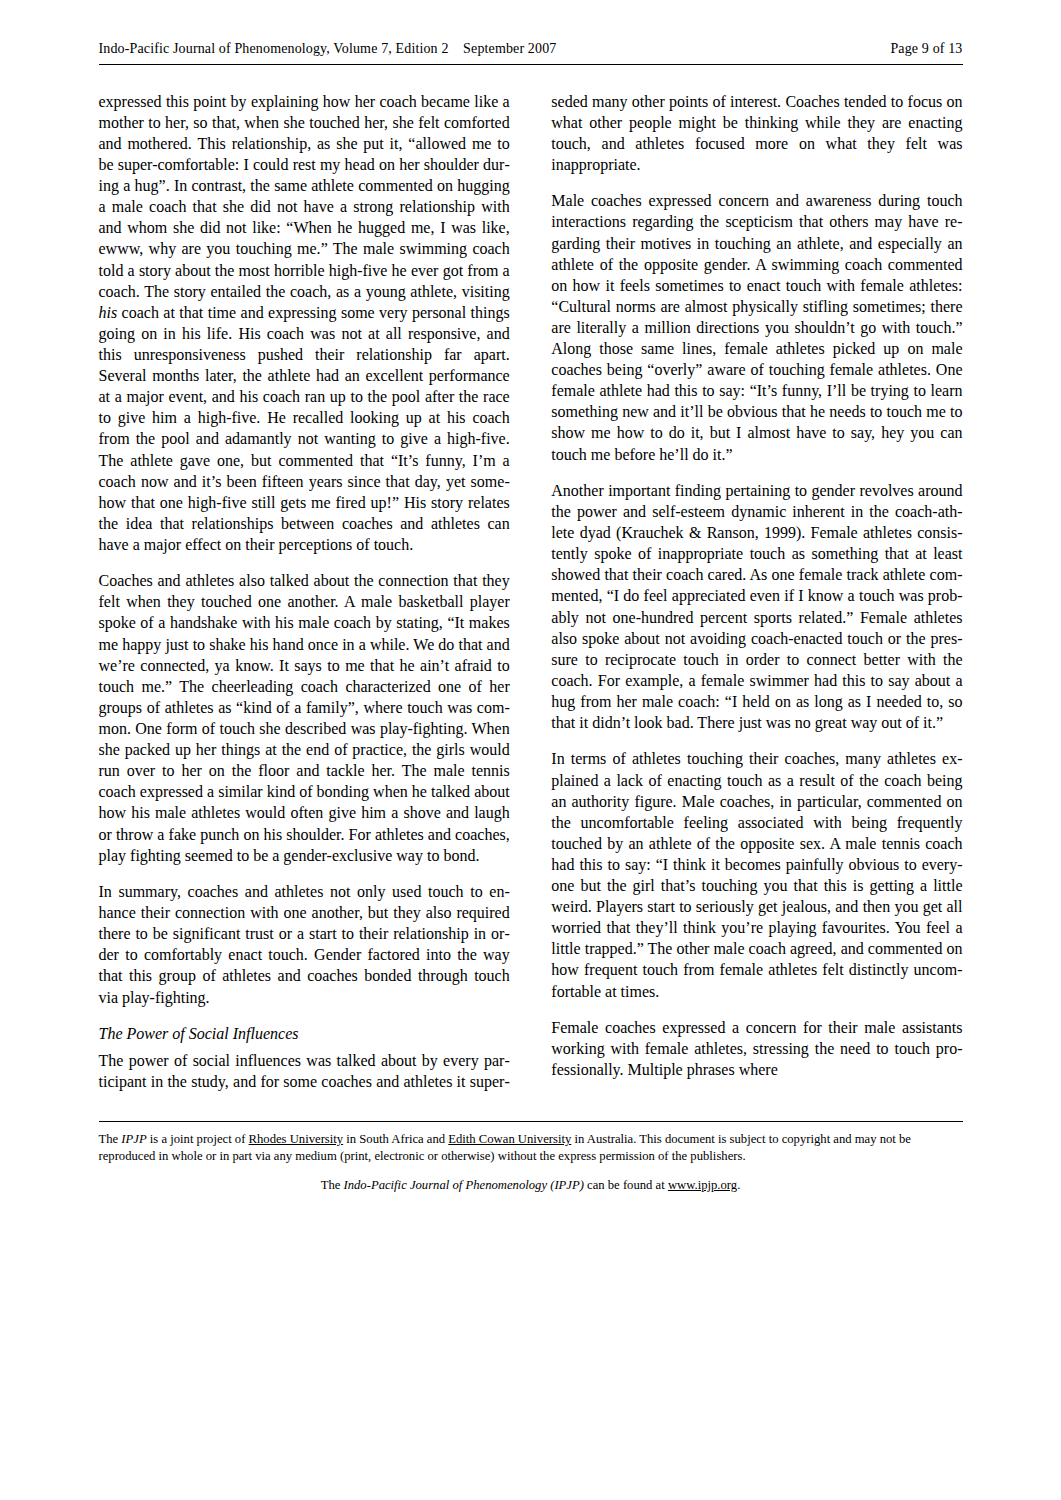Indo-Pacific Journal of Phenomenology, Volume 7, Edition 2 September 2007 Page 9 of 13
expressed this point by explaining how her coach became like a mother to her, so that, when she touched her, she felt comforted and mothered. This relationship, as she put it, allowed me to be super-comfortable: I could rest my head on her shoulder during a hug. In contrast, the same athlete commented on hugging a male coach that she did not have a strong relationship with and whom she did not like: When he hugged me, I was like, ewww, why are you touching me. The male swimming coach told a story about the most horrible high-five he ever got from a coach. The story entailed the coach, as a young athlete, visiting his coach at that time and expressing some very personal things going on in his life. His coach was not at all responsive, and this unresponsiveness pushed their relationship far apart. Several months later, the athlete had an excellent performance at a major event, and his coach ran up to the pool after the race to give him a high-five. He recalled looking up at his coach from the pool and adamantly not wanting to give a high-five. The athlete gave one, but commented that It’s funny, I’m a coach now and it’s been fifteen years since that day, yet somehow that one high-five still gets me fired up! His story relates the idea that relationships between coaches and athletes can have a major effect on their perceptions of touch.
Coaches and athletes also talked about the connection that they felt when they touched one another. A male basketball player spoke of a handshake with his male coach by stating, It makes me happy just to shake his hand once in a while. We do that and we’re connected, ya know. It says to me that he ain’t afraid to touch me. The cheerleading coach characterized one of her groups of athletes as kind of a family, where touch was common. One form of touch she described was play-fighting. When she packed up her things at the end of practice, the girls would run over to her on the floor and tackle her. The male tennis coach expressed a similar kind of bonding when he talked about how his male athletes would often give him a shove and laugh or throw a fake punch on his shoulder. For athletes and coaches, play fighting seemed to be a gender-exclusive way to bond.
In summary, coaches and athletes not only used touch to enhance their connection with one another, but they also required there to be significant trust or a start to their relationship in order to comfortably enact touch. Gender factored into the way that this group of athletes and coaches bonded through touch via play-fighting.
The Power of Social Influences
The power of social influences was talked about by every participant in the study, and for some coaches and athletes it superseded many other points of interest. Coaches tended to focus on what other people might be thinking while they are enacting touch, and athletes focused more on what they felt was inappropriate.
Male coaches expressed concern and awareness during touch interactions regarding the scepticism that others may have regarding their motives in touching an athlete, and especially an athlete of the opposite gender. A swimming coach commented on how it feels sometimes to enact touch with female athletes: Cultural norms are almost physically stifling sometimes; there are literally a million directions you shouldn’t go with touch. Along those same lines, female athletes picked up on male coaches being overly aware of touching female athletes. One female athlete had this to say: It’s funny, I’ll be trying to learn something new and it’ll be obvious that he needs to touch me to show me how to do it, but I almost have to say, hey you can touch me before he’ll do it.
Another important finding pertaining to gender revolves around the power and self-esteem dynamic inherent in the coach-athlete dyad (Krauchek & Ranson, 1999). Female athletes consistently spoke of inappropriate touch as something that at least showed that their coach cared. As one female track athlete commented, I do feel appreciated even if I know a touch was probably not one-hundred percent sports related. Female athletes also spoke about not avoiding coach-enacted touch or the pressure to reciprocate touch in order to connect better with the coach. For example, a female swimmer had this to say about a hug from her male coach: I held on as long as I needed to, so that it didn’t look bad. There just was no great way out of it.
In terms of athletes touching their coaches, many athletes explained a lack of enacting touch as a result of the coach being an authority figure. Male coaches, in particular, commented on the uncomfortable feeling associated with being frequently touched by an athlete of the opposite sex. A male tennis coach had this to say: I think it becomes painfully obvious to everyone but the girl that’s touching you that this is getting a little weird. Players start to seriously get jealous, and then you get all worried that they’ll think you’re playing favourites. You feel a little trapped. The other male coach agreed, and commented on how frequent touch from female athletes felt distinctly uncomfortable at times.
Female coaches expressed a concern for their male assistants working with female athletes, stressing the need to touch professionally. Multiple phrases where
The IPJP is a joint project of Rhodes University in South Africa and Edith Cowan University in Australia. This document is subject to copyright and may not be reproduced in whole or in part via any medium (print, electronic or otherwise) without the express permission of the publishers.
The Indo-Pacific Journal of Phenomenology (IPJP) can be found at www.ipjp.org.